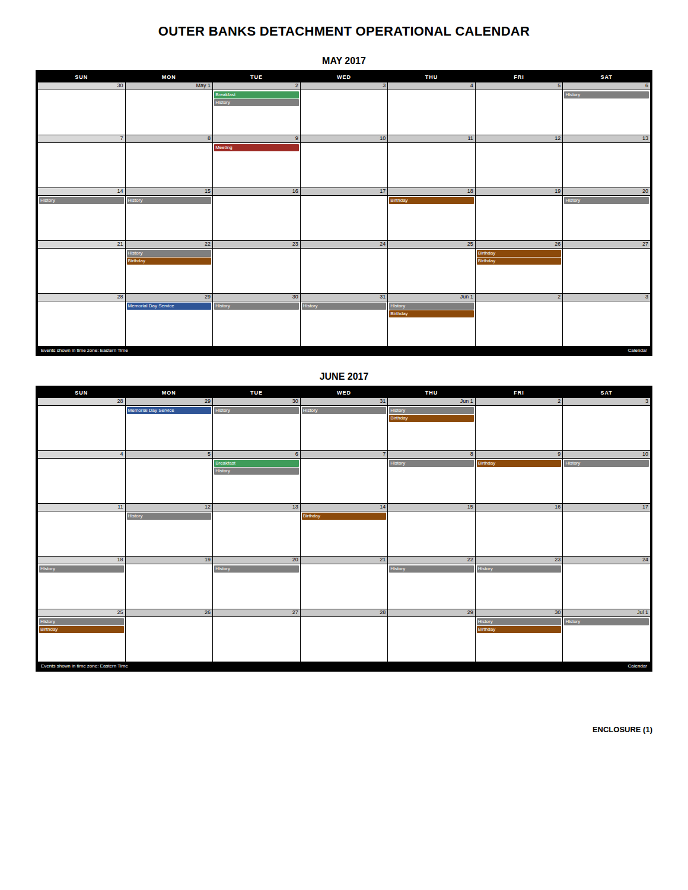OUTER BANKS DETACHMENT OPERATIONAL CALENDAR
MAY 2017
| SUN | MON | TUE | WED | THU | FRI | SAT |
| --- | --- | --- | --- | --- | --- | --- |
| 30 | May 1 | 2 Breakfast History | 3 | 4 | 5 | 6 History |
| 7 | 8 | 9 Meeting | 10 | 11 | 12 | 13 |
| 14 History | 15 History | 16 | 17 | 18 Birthday | 19 | 20 History |
| 21 | 22 History Birthday | 23 | 24 | 25 | 26 Birthday Birthday | 27 |
| 28 | 29 Memorial Day Service | 30 History | 31 History | Jun 1 History Birthday | 2 | 3 |
Events shown in time zone: Eastern Time Calendar
JUNE 2017
| SUN | MON | TUE | WED | THU | FRI | SAT |
| --- | --- | --- | --- | --- | --- | --- |
| 28 | 29 Memorial Day Service | 30 History | 31 History | Jun 1 History Birthday | 2 | 3 |
| 4 | 5 | 6 Breakfast History | 7 | 8 History | 9 Birthday | 10 History |
| 11 | 12 History | 13 | 14 Birthday | 15 | 16 | 17 |
| 18 History | 19 | 20 History | 21 | 22 History | 23 History | 24 |
| 25 History Birthday | 26 | 27 | 28 | 29 | 30 History Birthday | Jul 1 History |
Events shown in time zone: Eastern Time Calendar
ENCLOSURE (1)